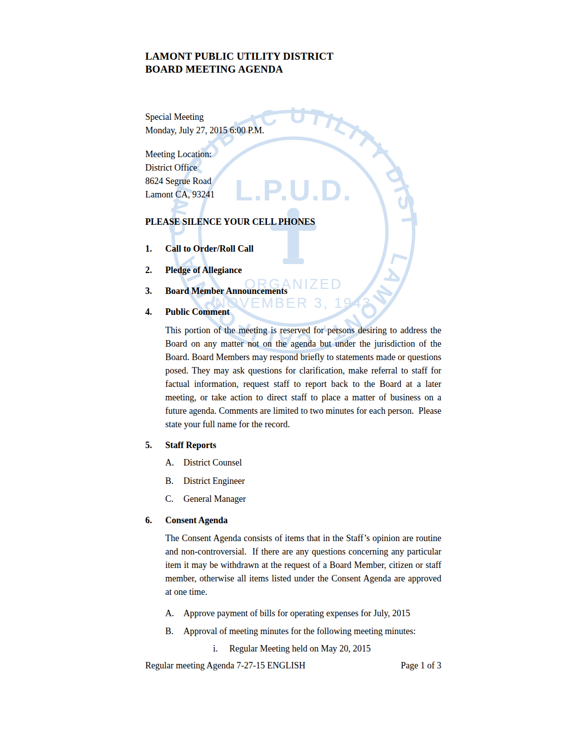LAMONT PUBLIC UTILITY DISTRICT LAMONT, CALIFORNIA L.P.U.D. ORGANIZED NOVEMBER 3, 1943
LAMONT PUBLIC UTILITY DISTRICTBOARD MEETING AGENDA
Special Meeting
Monday, July 27, 2015 6:00 P.M.
Meeting Location:
District Office
8624 Segrue Road
Lamont CA, 93241
PLEASE SILENCE YOUR CELL PHONES
Call to Order/Roll Call
Pledge of Allegiance
Board Member Announcements
Public Comment
This portion of the meeting is reserved for persons desiring to address the Board on any matter not on the agenda but under the jurisdiction of the Board. Board Members may respond briefly to statements made or questions posed. They may ask questions for clarification, make referral to staff for factual information, request staff to report back to the Board at a later meeting, or take action to direct staff to place a matter of business on a future agenda. Comments are limited to two minutes for each person. Please state your full name for the record.
Staff Reports
A. District Counsel
B. District Engineer
C. General Manager
Consent Agenda
The Consent Agenda consists of items that in the Staff’s opinion are routine and non-controversial. If there are any questions concerning any particular item it may be withdrawn at the request of a Board Member, citizen or staff member, otherwise all items listed under the Consent Agenda are approved at one time.
A. Approve payment of bills for operating expenses for July, 2015
B. Approval of meeting minutes for the following meeting minutes:
i. Regular Meeting held on May 20, 2015
Regular meeting Agenda 7-27-15 ENGLISH Page 1 of 3